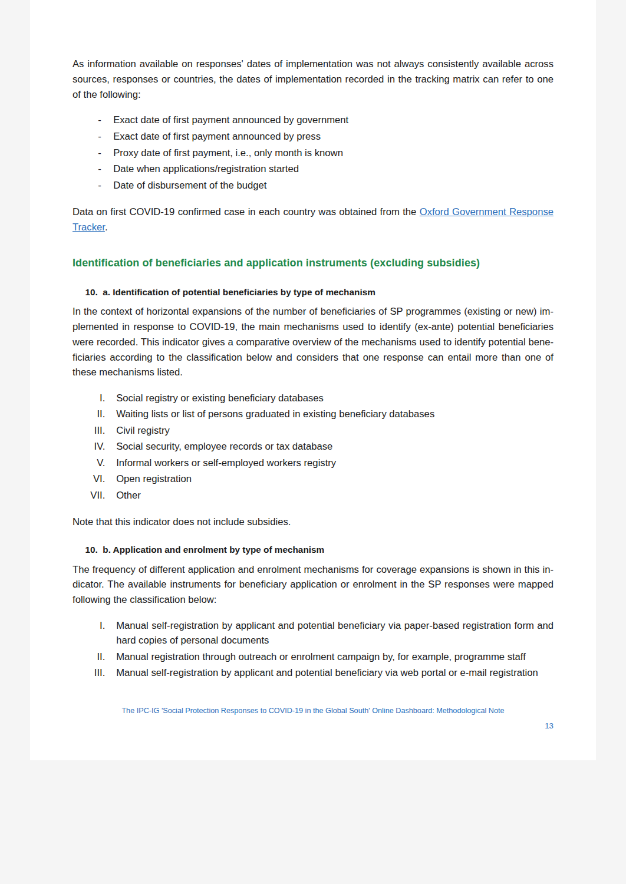As information available on responses' dates of implementation was not always consistently available across sources, responses or countries, the dates of implementation recorded in the tracking matrix can refer to one of the following:
Exact date of first payment announced by government
Exact date of first payment announced by press
Proxy date of first payment, i.e., only month is known
Date when applications/registration started
Date of disbursement of the budget
Data on first COVID-19 confirmed case in each country was obtained from the Oxford Government Response Tracker.
Identification of beneficiaries and application instruments (excluding subsidies)
10. a. Identification of potential beneficiaries by type of mechanism
In the context of horizontal expansions of the number of beneficiaries of SP programmes (existing or new) implemented in response to COVID-19, the main mechanisms used to identify (ex-ante) potential beneficiaries were recorded. This indicator gives a comparative overview of the mechanisms used to identify potential beneficiaries according to the classification below and considers that one response can entail more than one of these mechanisms listed.
Social registry or existing beneficiary databases
Waiting lists or list of persons graduated in existing beneficiary databases
Civil registry
Social security, employee records or tax database
Informal workers or self-employed workers registry
Open registration
Other
Note that this indicator does not include subsidies.
10. b. Application and enrolment by type of mechanism
The frequency of different application and enrolment mechanisms for coverage expansions is shown in this indicator. The available instruments for beneficiary application or enrolment in the SP responses were mapped following the classification below:
Manual self-registration by applicant and potential beneficiary via paper-based registration form and hard copies of personal documents
Manual registration through outreach or enrolment campaign by, for example, programme staff
Manual self-registration by applicant and potential beneficiary via web portal or e-mail registration
The IPC-IG 'Social Protection Responses to COVID-19 in the Global South' Online Dashboard: Methodological Note 13